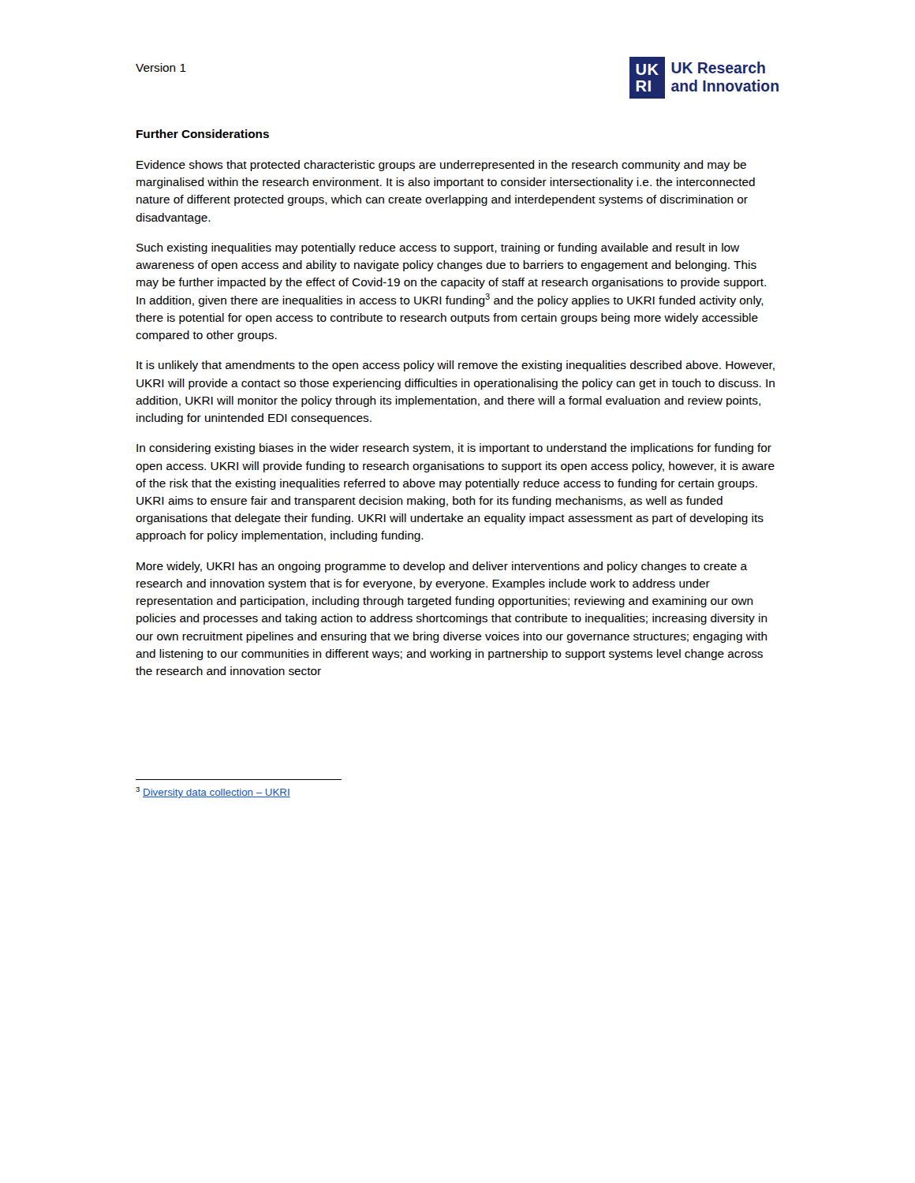Version 1
UK RI
UK Research
and Innovation
Further Considerations
Evidence shows that protected characteristic groups are underrepresented in the research community and may be marginalised within the research environment. It is also important to consider intersectionality i.e. the interconnected nature of different protected groups, which can create overlapping and interdependent systems of discrimination or disadvantage.
Such existing inequalities may potentially reduce access to support, training or funding available and result in low awareness of open access and ability to navigate policy changes due to barriers to engagement and belonging. This may be further impacted by the effect of Covid-19 on the capacity of staff at research organisations to provide support. In addition, given there are inequalities in access to UKRI funding3 and the policy applies to UKRI funded activity only, there is potential for open access to contribute to research outputs from certain groups being more widely accessible compared to other groups.
It is unlikely that amendments to the open access policy will remove the existing inequalities described above. However, UKRI will provide a contact so those experiencing difficulties in operationalising the policy can get in touch to discuss. In addition, UKRI will monitor the policy through its implementation, and there will a formal evaluation and review points, including for unintended EDI consequences.
In considering existing biases in the wider research system, it is important to understand the implications for funding for open access. UKRI will provide funding to research organisations to support its open access policy, however, it is aware of the risk that the existing inequalities referred to above may potentially reduce access to funding for certain groups. UKRI aims to ensure fair and transparent decision making, both for its funding mechanisms, as well as funded organisations that delegate their funding. UKRI will undertake an equality impact assessment as part of developing its approach for policy implementation, including funding.
More widely, UKRI has an ongoing programme to develop and deliver interventions and policy changes to create a research and innovation system that is for everyone, by everyone. Examples include work to address under representation and participation, including through targeted funding opportunities; reviewing and examining our own policies and processes and taking action to address shortcomings that contribute to inequalities; increasing diversity in our own recruitment pipelines and ensuring that we bring diverse voices into our governance structures; engaging with and listening to our communities in different ways; and working in partnership to support systems level change across the research and innovation sector
3 Diversity data collection – UKRI